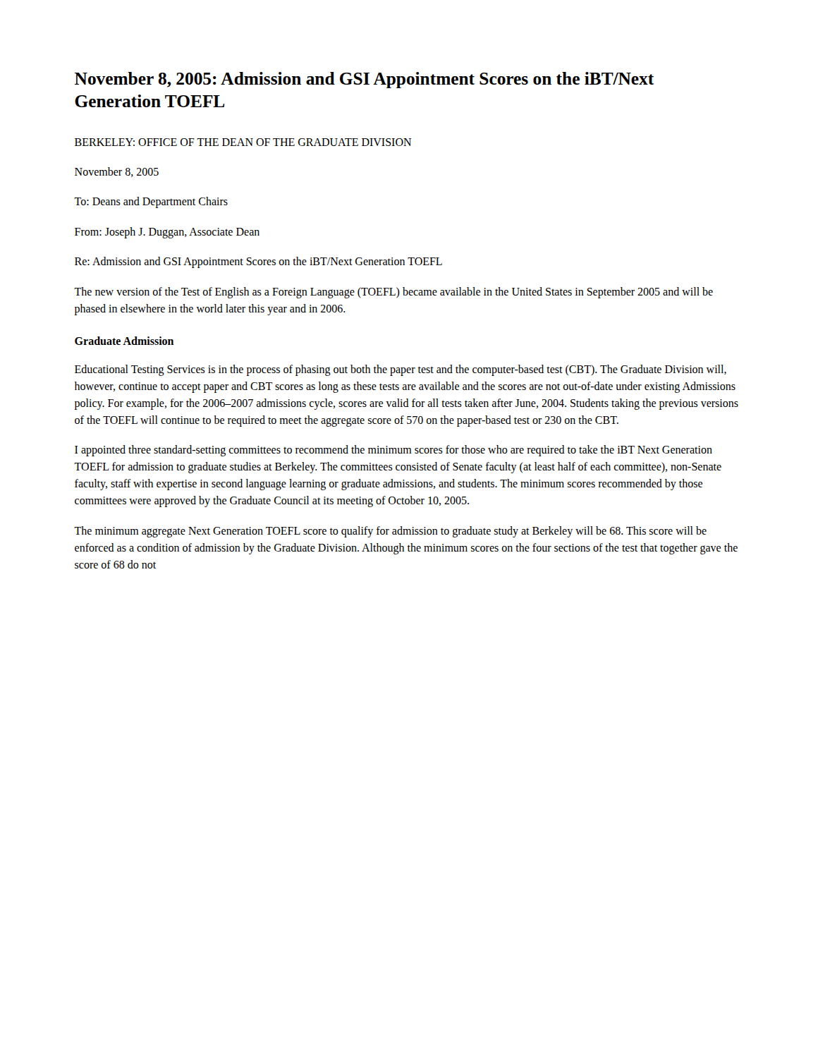November 8, 2005: Admission and GSI Appointment Scores on the iBT/Next Generation TOEFL
BERKELEY: OFFICE OF THE DEAN OF THE GRADUATE DIVISION
November 8, 2005
To: Deans and Department Chairs
From: Joseph J. Duggan, Associate Dean
Re: Admission and GSI Appointment Scores on the iBT/Next Generation TOEFL
The new version of the Test of English as a Foreign Language (TOEFL) became available in the United States in September 2005 and will be phased in elsewhere in the world later this year and in 2006.
Graduate Admission
Educational Testing Services is in the process of phasing out both the paper test and the computer-based test (CBT). The Graduate Division will, however, continue to accept paper and CBT scores as long as these tests are available and the scores are not out-of-date under existing Admissions policy. For example, for the 2006–2007 admissions cycle, scores are valid for all tests taken after June, 2004. Students taking the previous versions of the TOEFL will continue to be required to meet the aggregate score of 570 on the paper-based test or 230 on the CBT.
I appointed three standard-setting committees to recommend the minimum scores for those who are required to take the iBT Next Generation TOEFL for admission to graduate studies at Berkeley. The committees consisted of Senate faculty (at least half of each committee), non-Senate faculty, staff with expertise in second language learning or graduate admissions, and students. The minimum scores recommended by those committees were approved by the Graduate Council at its meeting of October 10, 2005.
The minimum aggregate Next Generation TOEFL score to qualify for admission to graduate study at Berkeley will be 68. This score will be enforced as a condition of admission by the Graduate Division. Although the minimum scores on the four sections of the test that together gave the score of 68 do not